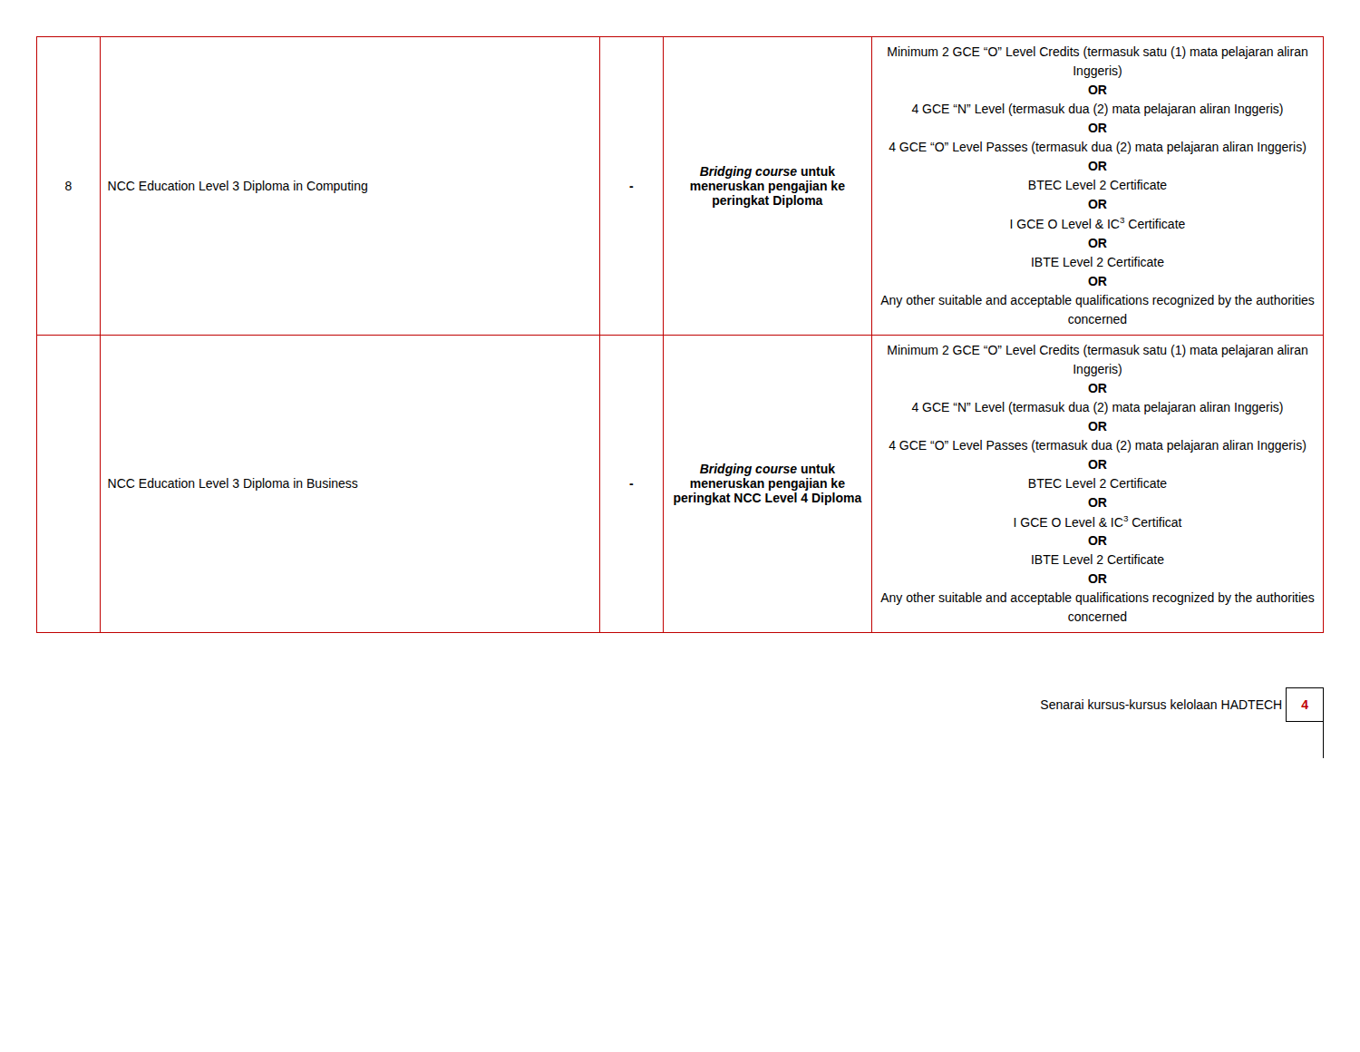| 8 | NCC Education Level 3 Diploma in Computing | - | Bridging course untuk meneruskan pengajian ke peringkat Diploma | Minimum 2 GCE “O” Level Credits (termasuk satu (1) mata pelajaran aliran Inggeris) OR 4 GCE “N” Level (termasuk dua (2) mata pelajaran aliran Inggeris) OR 4 GCE “O” Level Passes (termasuk dua (2) mata pelajaran aliran Inggeris) OR BTEC Level 2 Certificate OR I GCE O Level & IC 3 Certificate OR IBTE Level 2 Certificate OR Any other suitable and acceptable qualifications recognized by the authorities concerned |
| | NCC Education Level 3 Diploma in Business | - | Bridging course untuk meneruskan pengajian ke peringkat NCC Level 4 Diploma | Minimum 2 GCE “O” Level Credits (termasuk satu (1) mata pelajaran aliran Inggeris) OR 4 GCE “N” Level (termasuk dua (2) mata pelajaran aliran Inggeris) OR 4 GCE “O” Level Passes (termasuk dua (2) mata pelajaran aliran Inggeris) OR BTEC Level 2 Certificate OR I GCE O Level & IC 3 Certificat OR IBTE Level 2 Certificate OR Any other suitable and acceptable qualifications recognized by the authorities concerned |
Senarai kursus-kursus kelolaan HADTECH 4